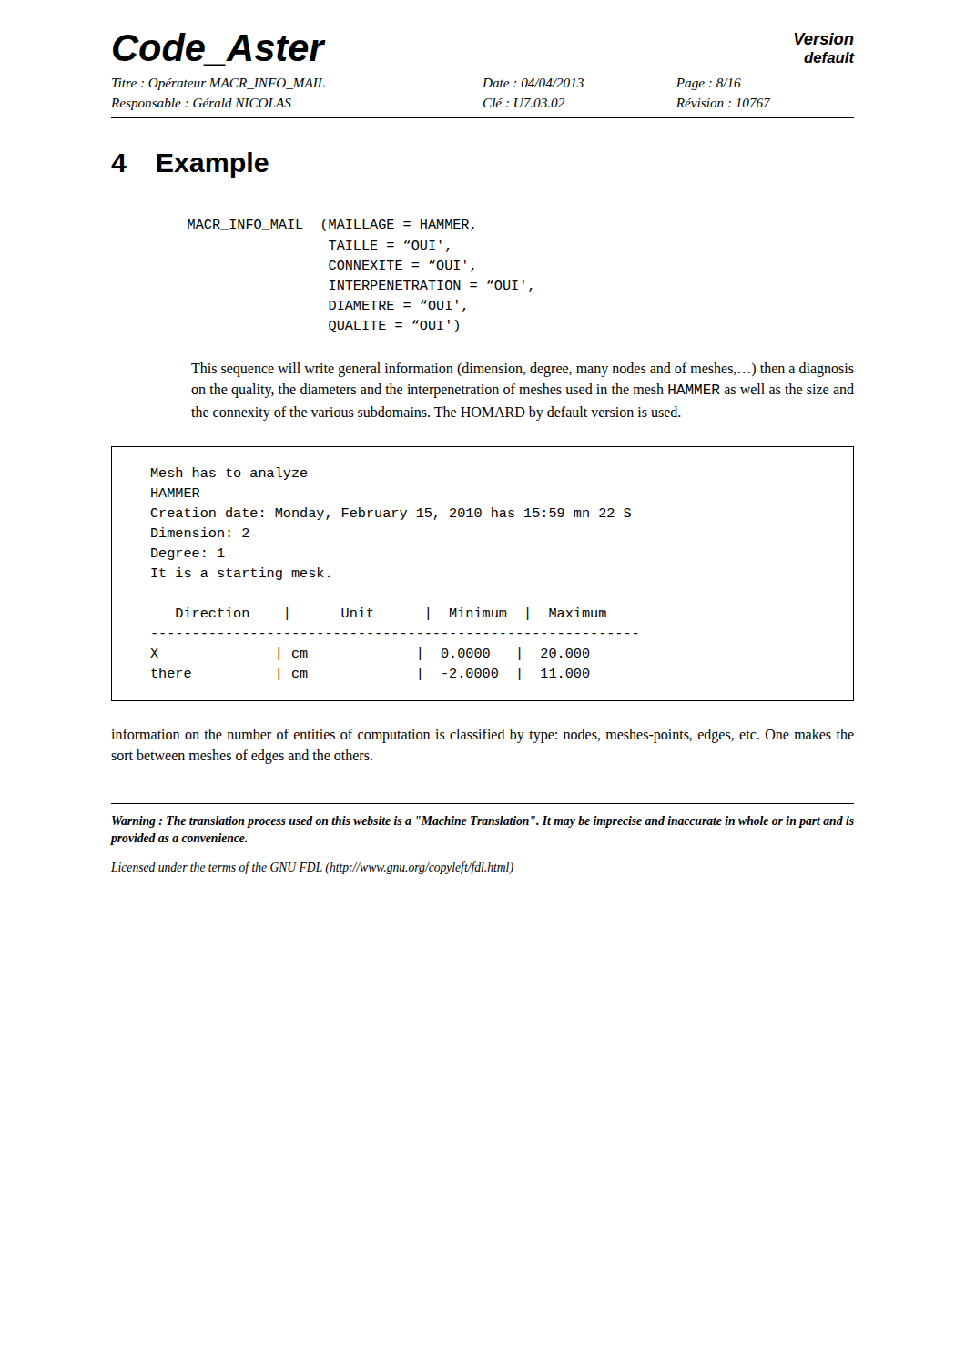Version
default
Code_Aster
| Titre : Opérateur MACR_INFO_MAIL | Date : 04/04/2013 Page : 8/16 |
| Responsable : Gérald NICOLAS | Clé : U7.03.02 Révision : 10767 |
4 Example
MACR_INFO_MAIL  (MAILLAGE = HAMMER,
                 TAILLE = “OUI',
                 CONNEXITE = “OUI',
                 INTERPENETRATION = “OUI',
                 DIAMETRE = “OUI',
                 QUALITE = “OUI')
This sequence will write general information (dimension, degree, many nodes and of meshes,…) then a diagnosis on the quality, the diameters and the interpenetration of meshes used in the mesh HAMMER as well as the size and the connexity of the various subdomains. The HOMARD by default version is used.
Mesh has to analyze
HAMMER
Creation date: Monday, February 15, 2010 has 15:59 mn 22 S
Dimension: 2
Degree: 1
It is a starting mesk.

   Direction    |      Unit      |  Minimum  |  Maximum
-----------------------------------------------------------
X              | cm             |  0.0000   |  20.000
there          | cm             |  -2.0000  |  11.000
information on the number of entities of computation is classified by type: nodes, meshes-points, edges, etc. One makes the sort between meshes of edges and the others.
Warning : The translation process used on this website is a "Machine Translation". It may be imprecise and inaccurate in whole or in part and is provided as a convenience.
Licensed under the terms of the GNU FDL (http://www.gnu.org/copyleft/fdl.html)